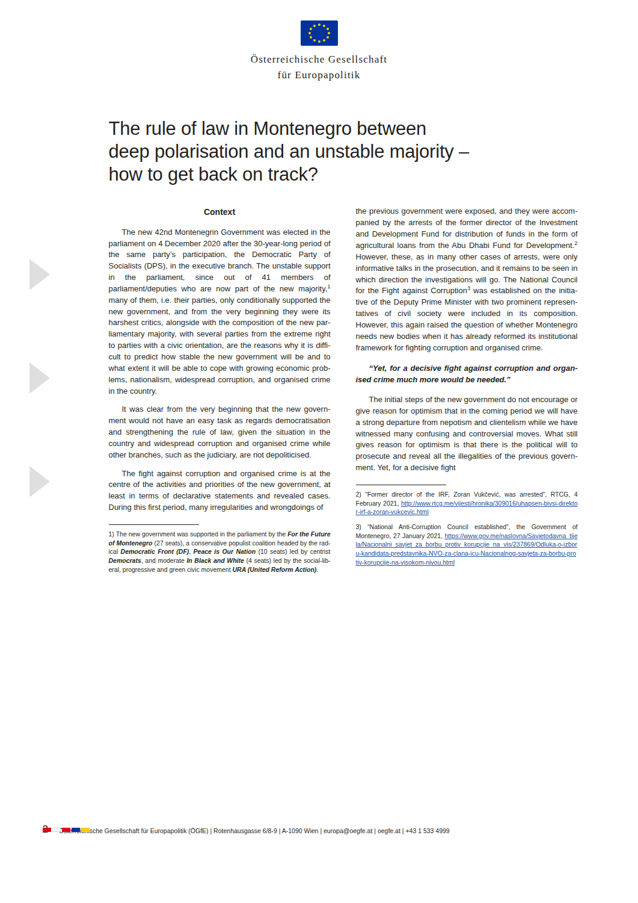ÖGfE Policy Brief 23’2021
Österreichische Gesellschaft für Europapolitik
The rule of law in Montenegro between
deep polarisation and an unstable majority –
how to get back on track?
Context
The new 42nd Montenegrin Government was elected in the parliament on 4 December 2020 after the 30-year-long period of the same party’s participation, the Democratic Party of Socialists (DPS), in the executive branch. The unstable support in the parliament, since out of 41 members of parliament/deputies who are now part of the new majority,1 many of them, i.e. their parties, only conditionally supported the new government, and from the very beginning they were its harshest critics, alongside with the composition of the new parliamentary majority, with several parties from the extreme right to parties with a civic orientation, are the reasons why it is difficult to predict how stable the new government will be and to what extent it will be able to cope with growing economic problems, nationalism, widespread corruption, and organised crime in the country.
It was clear from the very beginning that the new government would not have an easy task as regards democratisation and strengthening the rule of law, given the situation in the country and widespread corruption and organised crime while other branches, such as the judiciary, are not depoliticised.
The fight against corruption and organised crime is at the centre of the activities and priorities of the new government, at least in terms of declarative statements and revealed cases. During this first period, many irregularities and wrongdoings of
1) The new government was supported in the parliament by the For the Future of Montenegro (27 seats), a conservative populist coalition headed by the radical Democratic Front (DF), Peace is Our Nation (10 seats) led by centrist Democrats, and moderate In Black and White (4 seats) led by the social-liberal, progressive and green civic movement URA (United Reform Action).
the previous government were exposed, and they were accompanied by the arrests of the former director of the Investment and Development Fund for distribution of funds in the form of agricultural loans from the Abu Dhabi Fund for Development.2 However, these, as in many other cases of arrests, were only informative talks in the prosecution, and it remains to be seen in which direction the investigations will go. The National Council for the Fight against Corruption3 was established on the initiative of the Deputy Prime Minister with two prominent representatives of civil society were included in its composition. However, this again raised the question of whether Montenegro needs new bodies when it has already reformed its institutional framework for fighting corruption and organised crime.
“Yet, for a decisive fight against corruption and organised crime much more would be needed.”
The initial steps of the new government do not encourage or give reason for optimism that in the coming period we will have a strong departure from nepotism and clientelism while we have witnessed many confusing and controversial moves. What still gives reason for optimism is that there is the political will to prosecute and reveal all the illegalities of the previous government. Yet, for a decisive fight
2) “Former director of the IRF, Zoran Vukčević, was arrested”, RTCG, 4 February 2021, http://www.rtcg.me/vijesti/hronika/309016/uhapsen-bivsi-direktor-irf-a-zoran-vukcevic.html
3) “National Anti-Corruption Council established”, the Government of Montenegro, 27 January 2021, https://www.gov.me/naslovna/Savjetodavna_tijela/Nacionalni_savjet_za_borbu_protiv_korupcije_na_vis/237869/Odluka-o-izboru-kandidata-predstavnika-NVO-za-clana-icu-Nacionalnog-savjeta-za-borbu-protiv-korupcije-na-visokom-nivou.html
2
Österreichische Gesellschaft für Europapolitik (ÖGfE) | Rotenhausgasse 6/8-9 | A-1090 Wien | europa@oegfe.at | oegfe.at | +43 1 533 4999